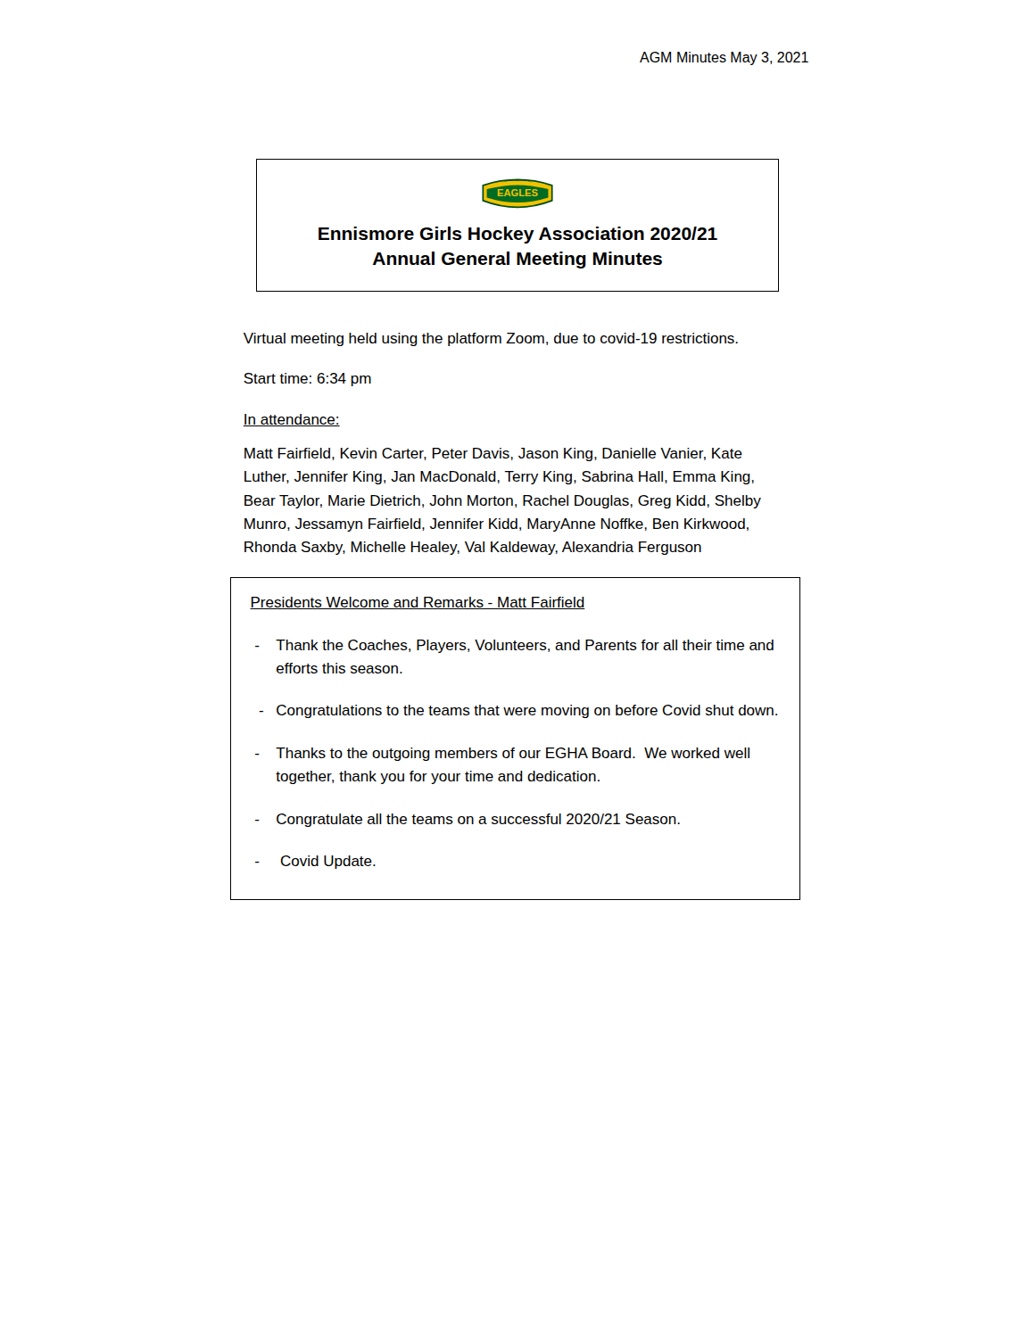AGM Minutes May 3, 2021
Ennismore Girls Hockey Association 2020/21
Annual General Meeting Minutes
Virtual meeting held using the platform Zoom, due to covid-19 restrictions.
Start time: 6:34 pm
In attendance:
Matt Fairfield, Kevin Carter, Peter Davis, Jason King, Danielle Vanier, Kate Luther, Jennifer King, Jan MacDonald, Terry King, Sabrina Hall, Emma King, Bear Taylor, Marie Dietrich, John Morton, Rachel Douglas, Greg Kidd, Shelby Munro, Jessamyn Fairfield, Jennifer Kidd, MaryAnne Noffke, Ben Kirkwood, Rhonda Saxby, Michelle Healey, Val Kaldeway, Alexandria Ferguson
Presidents Welcome and Remarks - Matt Fairfield
Thank the Coaches, Players, Volunteers, and Parents for all their time and efforts this season.
Congratulations to the teams that were moving on before Covid shut down.
Thanks to the outgoing members of our EGHA Board. We worked well together, thank you for your time and dedication.
Congratulate all the teams on a successful 2020/21 Season.
Covid Update.